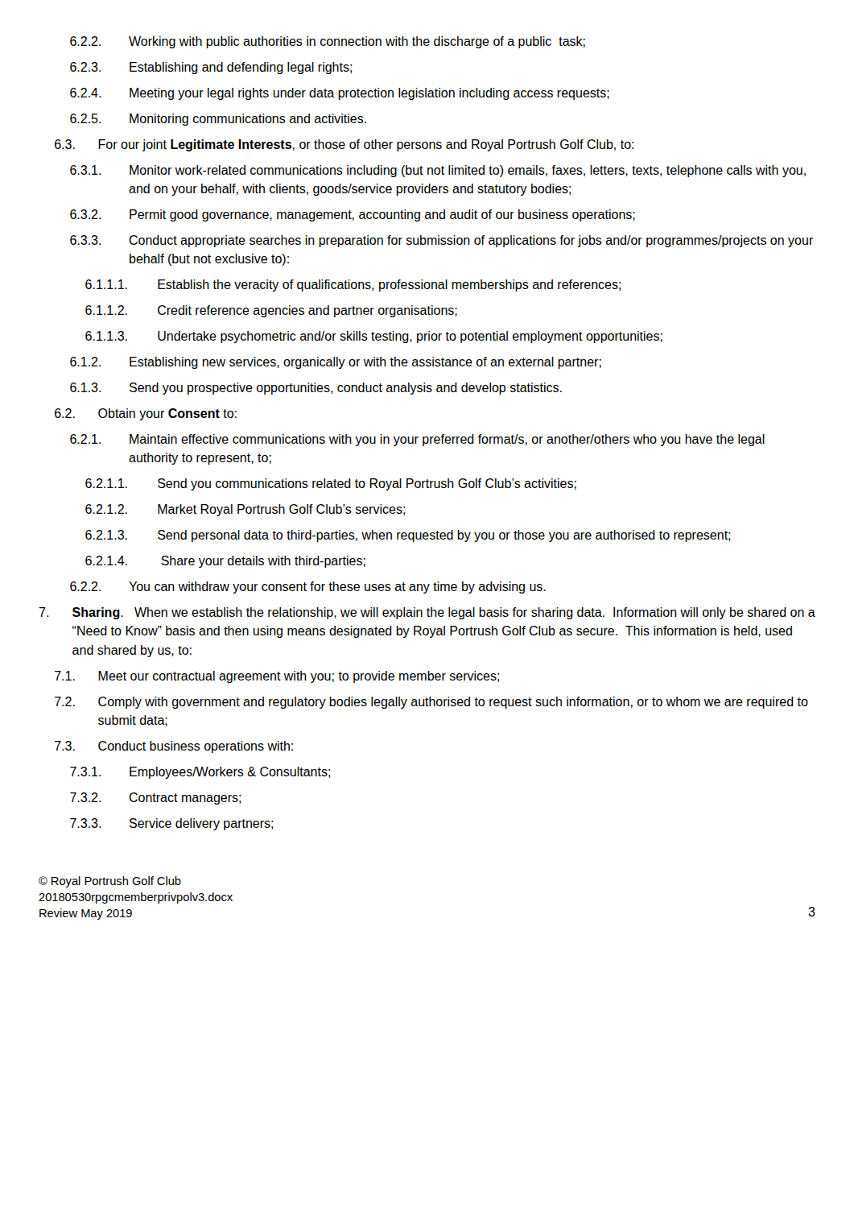6.2.2. Working with public authorities in connection with the discharge of a public task;
6.2.3. Establishing and defending legal rights;
6.2.4. Meeting your legal rights under data protection legislation including access requests;
6.2.5. Monitoring communications and activities.
6.3. For our joint Legitimate Interests, or those of other persons and Royal Portrush Golf Club, to:
6.3.1. Monitor work-related communications including (but not limited to) emails, faxes, letters, texts, telephone calls with you, and on your behalf, with clients, goods/service providers and statutory bodies;
6.3.2. Permit good governance, management, accounting and audit of our business operations;
6.3.3. Conduct appropriate searches in preparation for submission of applications for jobs and/or programmes/projects on your behalf (but not exclusive to):
6.1.1.1. Establish the veracity of qualifications, professional memberships and references;
6.1.1.2. Credit reference agencies and partner organisations;
6.1.1.3. Undertake psychometric and/or skills testing, prior to potential employment opportunities;
6.1.2. Establishing new services, organically or with the assistance of an external partner;
6.1.3. Send you prospective opportunities, conduct analysis and develop statistics.
6.2. Obtain your Consent to:
6.2.1. Maintain effective communications with you in your preferred format/s, or another/others who you have the legal authority to represent, to;
6.2.1.1. Send you communications related to Royal Portrush Golf Club’s activities;
6.2.1.2. Market Royal Portrush Golf Club’s services;
6.2.1.3. Send personal data to third-parties, when requested by you or those you are authorised to represent;
6.2.1.4. Share your details with third-parties;
6.2.2. You can withdraw your consent for these uses at any time by advising us.
7. Sharing. When we establish the relationship, we will explain the legal basis for sharing data. Information will only be shared on a “Need to Know” basis and then using means designated by Royal Portrush Golf Club as secure. This information is held, used and shared by us, to:
7.1. Meet our contractual agreement with you; to provide member services;
7.2. Comply with government and regulatory bodies legally authorised to request such information, or to whom we are required to submit data;
7.3. Conduct business operations with:
7.3.1. Employees/Workers & Consultants;
7.3.2. Contract managers;
7.3.3. Service delivery partners;
© Royal Portrush Golf Club
20180530rpgcmemberprivpolv3.docx
Review May 2019
3